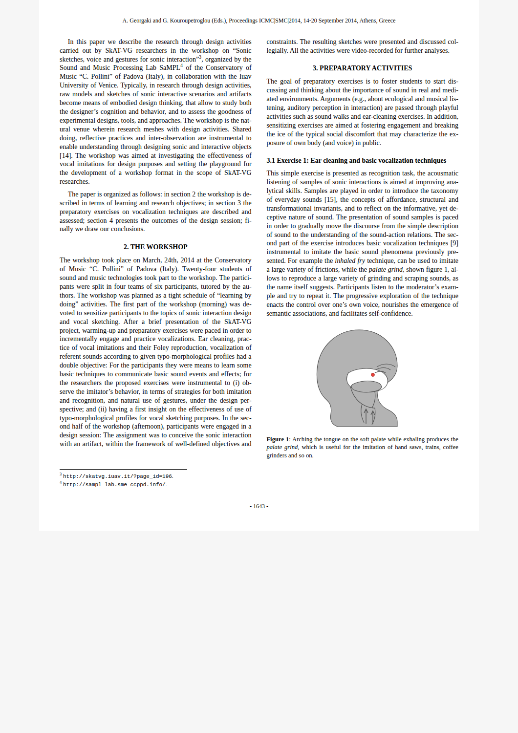A. Georgaki and G. Kouroupetroglou (Eds.), Proceedings ICMC|SMC|2014, 14-20 September 2014, Athens, Greece
In this paper we describe the research through design activities carried out by SkAT-VG researchers in the workshop on “Sonic sketches, voice and gestures for sonic interaction”3, organized by the Sound and Music Processing Lab SaMPL4 of the Conservatory of Music “C. Pollini” of Padova (Italy), in collaboration with the Iuav University of Venice. Typically, in research through design activities, raw models and sketches of sonic interactive scenarios and artifacts become means of embodied design thinking, that allow to study both the designer’s cognition and behavior, and to assess the goodness of experimental designs, tools, and approaches. The workshop is the natural venue wherein research meshes with design activities. Shared doing, reflective practices and inter-observation are instrumental to enable understanding through designing sonic and interactive objects [14]. The workshop was aimed at investigating the effectiveness of vocal imitations for design purposes and setting the playground for the development of a workshop format in the scope of SkAT-VG researches.
The paper is organized as follows: in section 2 the workshop is described in terms of learning and research objectives; in section 3 the preparatory exercises on vocalization techniques are described and assessed; section 4 presents the outcomes of the design session; finally we draw our conclusions.
2. The Workshop
The workshop took place on March, 24th, 2014 at the Conservatory of Music “C. Pollini” of Padova (Italy). Twenty-four students of sound and music technologies took part to the workshop. The participants were split in four teams of six participants, tutored by the authors. The workshop was planned as a tight schedule of “learning by doing” activities. The first part of the workshop (morning) was devoted to sensitize participants to the topics of sonic interaction design and vocal sketching. After a brief presentation of the SkAT-VG project, warming-up and preparatory exercises were paced in order to incrementally engage and practice vocalizations. Ear cleaning, practice of vocal imitations and their Foley reproduction, vocalization of referent sounds according to given typo-morphological profiles had a double objective: For the participants they were means to learn some basic techniques to communicate basic sound events and effects; for the researchers the proposed exercises were instrumental to (i) observe the imitator’s behavior, in terms of strategies for both imitation and recognition, and natural use of gestures, under the design perspective; and (ii) having a first insight on the effectiveness of use of typo-morphological profiles for vocal sketching purposes. In the second half of the workshop (afternoon), participants were engaged in a design session: The assignment was to conceive the sonic interaction with an artifact, within the framework of well-defined objectives and constraints. The resulting sketches were presented and discussed collegially. All the activities were video-recorded for further analyses.
3. Preparatory Activities
The goal of preparatory exercises is to foster students to start discussing and thinking about the importance of sound in real and mediated environments. Arguments (e.g., about ecological and musical listening, auditory perception in interaction) are passed through playful activities such as sound walks and ear-cleaning exercises. In addition, sensitizing exercises are aimed at fostering engagement and breaking the ice of the typical social discomfort that may characterize the exposure of own body (and voice) in public.
3.1 Exercise 1: Ear cleaning and basic vocalization techniques
This simple exercise is presented as recognition task, the acousmatic listening of samples of sonic interactions is aimed at improving analytical skills. Samples are played in order to introduce the taxonomy of everyday sounds [15], the concepts of affordance, structural and transformational invariants, and to reflect on the informative, yet deceptive nature of sound. The presentation of sound samples is paced in order to gradually move the discourse from the simple description of sound to the understanding of the sound-action relations. The second part of the exercise introduces basic vocalization techniques [9] instrumental to imitate the basic sound phenomena previously presented. For example the inhaled fry technique, can be used to imitate a large variety of frictions, while the palate grind, shown figure 1, allows to reproduce a large variety of grinding and scraping sounds, as the name itself suggests. Participants listen to the moderator’s example and try to repeat it. The progressive exploration of the technique enacts the control over one’s own voice, nourishes the emergence of semantic associations, and facilitates self-confidence.
Figure 1: Arching the tongue on the soft palate while exhaling produces the palate grind, which is useful for the imitation of hand saws, trains, coffee grinders and so on.
3 http://skatvg.iuav.it/?page_id=196.
4 http://sampl-lab.sme-ccppd.info/.
- 1643 -